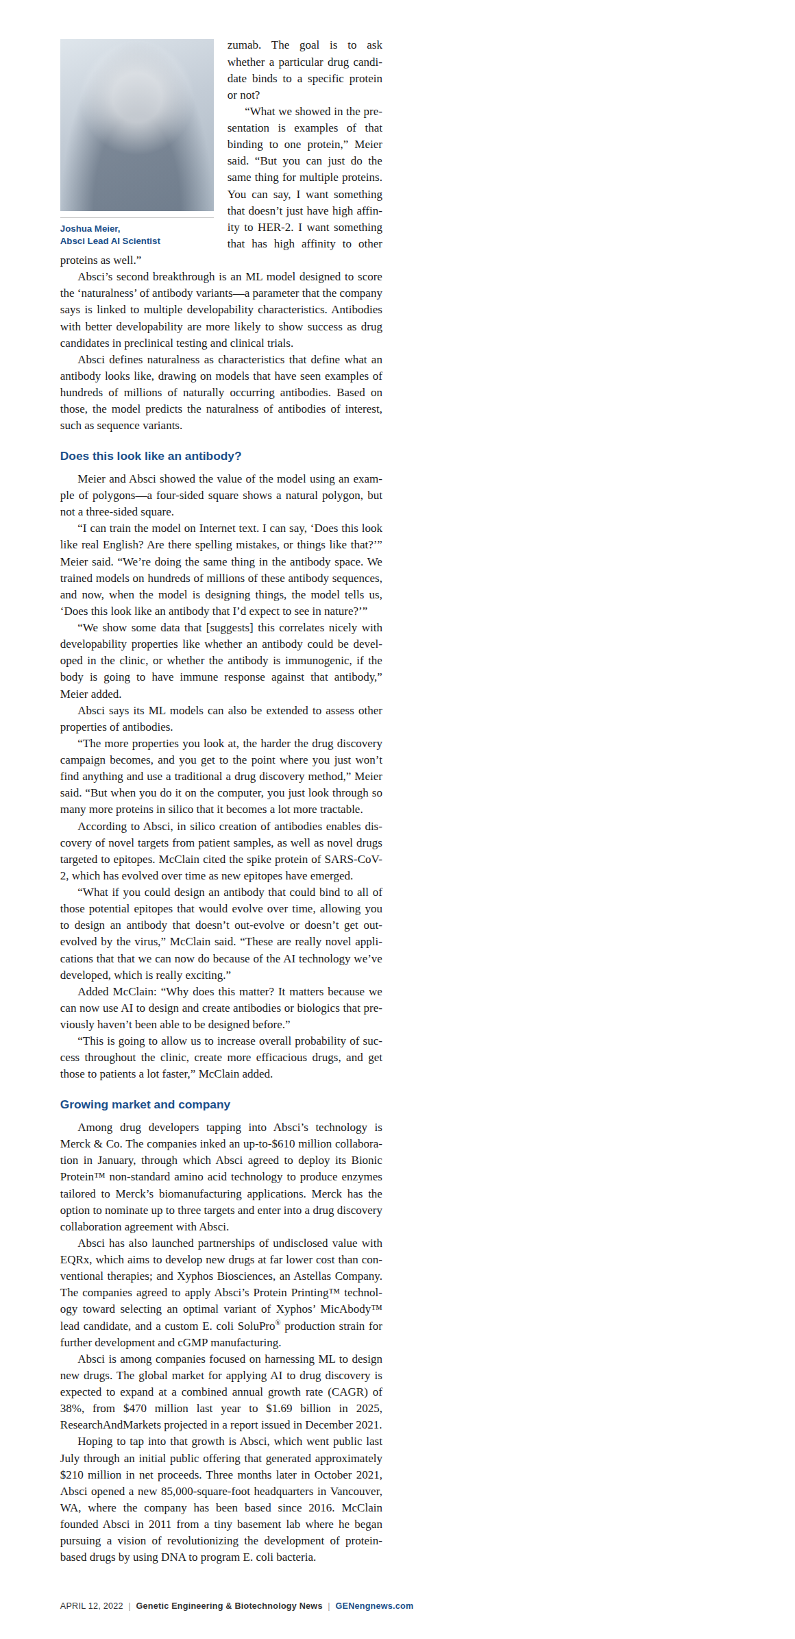Joshua Meier,
Absci Lead AI Scientist
zumab. The goal is to ask whether a particular drug candidate binds to a specific protein or not?
“What we showed in the presentation is examples of that binding to one protein,” Meier said. “But you can just do the same thing for multiple proteins. You can say, I want something that doesn’t just have high affinity to HER-2. I want something that has high affinity to other proteins as well.”
Absci’s second breakthrough is an ML model designed to score the ‘naturalness’ of antibody variants—a parameter that the company says is linked to multiple developability characteristics. Antibodies with better developability are more likely to show success as drug candidates in preclinical testing and clinical trials.
Absci defines naturalness as characteristics that define what an antibody looks like, drawing on models that have seen examples of hundreds of millions of naturally occurring antibodies. Based on those, the model predicts the naturalness of antibodies of interest, such as sequence variants.
Does this look like an antibody?
Meier and Absci showed the value of the model using an example of polygons—a four-sided square shows a natural polygon, but not a three-sided square.
“I can train the model on Internet text. I can say, ‘Does this look like real English? Are there spelling mistakes, or things like that?’” Meier said. “We’re doing the same thing in the antibody space. We trained models on hundreds of millions of these antibody sequences, and now, when the model is designing things, the model tells us, ‘Does this look like an antibody that I’d expect to see in nature?’”
“We show some data that [suggests] this correlates nicely with developability properties like whether an antibody could be developed in the clinic, or whether the antibody is immunogenic, if the body is going to have immune response against that antibody,” Meier added.
Absci says its ML models can also be extended to assess other properties of antibodies.
“The more properties you look at, the harder the drug discovery campaign becomes, and you get to the point where you just won’t find anything and use a traditional a drug discovery method,” Meier said. “But when you do it on the computer, you just look through so many more proteins in silico that it becomes a lot more tractable.
According to Absci, in silico creation of antibodies enables discovery of novel targets from patient samples, as well as novel drugs targeted to epitopes. McClain cited the spike protein of SARS-CoV-2, which has evolved over time as new epitopes have emerged.
“What if you could design an antibody that could bind to all of those potential epitopes that would evolve over time, allowing you to design an antibody that doesn’t out-evolve or doesn’t get out-evolved by the virus,” McClain said. “These are really novel applications that that we can now do because of the AI technology we’ve developed, which is really exciting.”
Added McClain: “Why does this matter? It matters because we can now use AI to design and create antibodies or biologics that previously haven’t been able to be designed before.”
“This is going to allow us to increase overall probability of success throughout the clinic, create more efficacious drugs, and get those to patients a lot faster,” McClain added.
Growing market and company
Among drug developers tapping into Absci’s technology is Merck & Co. The companies inked an up-to-$610 million collaboration in January, through which Absci agreed to deploy its Bionic Protein™ non-standard amino acid technology to produce enzymes tailored to Merck’s biomanufacturing applications. Merck has the option to nominate up to three targets and enter into a drug discovery collaboration agreement with Absci.
Absci has also launched partnerships of undisclosed value with EQRx, which aims to develop new drugs at far lower cost than conventional therapies; and Xyphos Biosciences, an Astellas Company. The companies agreed to apply Absci’s Protein Printing™ technology toward selecting an optimal variant of Xyphos’ MicAbody™ lead candidate, and a custom E. coli SoluPro® production strain for further development and cGMP manufacturing.
Absci is among companies focused on harnessing ML to design new drugs. The global market for applying AI to drug discovery is expected to expand at a combined annual growth rate (CAGR) of 38%, from $470 million last year to $1.69 billion in 2025, ResearchAndMarkets projected in a report issued in December 2021.
Hoping to tap into that growth is Absci, which went public last July through an initial public offering that generated approximately $210 million in net proceeds. Three months later in October 2021, Absci opened a new 85,000-square-foot headquarters in Vancouver, WA, where the company has been based since 2016. McClain founded Absci in 2011 from a tiny basement lab where he began pursuing a vision of revolutionizing the development of protein-based drugs by using DNA to program E. coli bacteria.
APRIL 12, 2022|Genetic Engineering & Biotechnology News|GENengnews.com